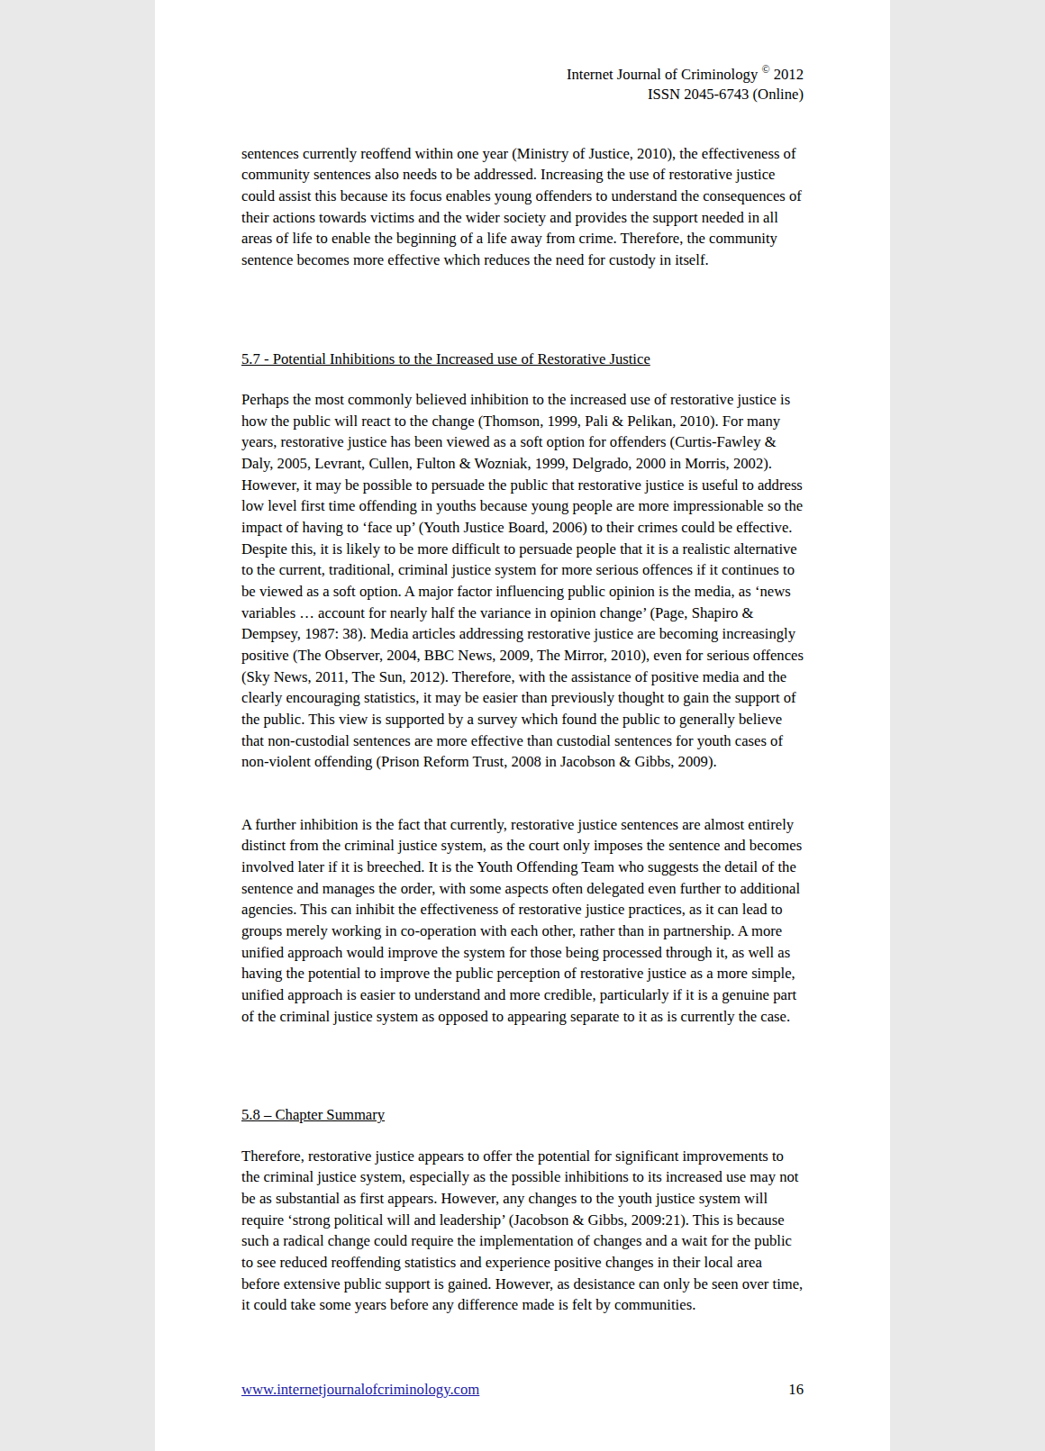Internet Journal of Criminology © 2012 ISSN 2045-6743 (Online)
sentences currently reoffend within one year (Ministry of Justice, 2010), the effectiveness of community sentences also needs to be addressed. Increasing the use of restorative justice could assist this because its focus enables young offenders to understand the consequences of their actions towards victims and the wider society and provides the support needed in all areas of life to enable the beginning of a life away from crime. Therefore, the community sentence becomes more effective which reduces the need for custody in itself.
5.7 - Potential Inhibitions to the Increased use of Restorative Justice
Perhaps the most commonly believed inhibition to the increased use of restorative justice is how the public will react to the change (Thomson, 1999, Pali & Pelikan, 2010). For many years, restorative justice has been viewed as a soft option for offenders (Curtis-Fawley & Daly, 2005, Levrant, Cullen, Fulton & Wozniak, 1999, Delgrado, 2000 in Morris, 2002). However, it may be possible to persuade the public that restorative justice is useful to address low level first time offending in youths because young people are more impressionable so the impact of having to ‘face up’ (Youth Justice Board, 2006) to their crimes could be effective. Despite this, it is likely to be more difficult to persuade people that it is a realistic alternative to the current, traditional, criminal justice system for more serious offences if it continues to be viewed as a soft option. A major factor influencing public opinion is the media, as ‘news variables … account for nearly half the variance in opinion change’ (Page, Shapiro & Dempsey, 1987: 38). Media articles addressing restorative justice are becoming increasingly positive (The Observer, 2004, BBC News, 2009, The Mirror, 2010), even for serious offences (Sky News, 2011, The Sun, 2012). Therefore, with the assistance of positive media and the clearly encouraging statistics, it may be easier than previously thought to gain the support of the public. This view is supported by a survey which found the public to generally believe that non-custodial sentences are more effective than custodial sentences for youth cases of non-violent offending (Prison Reform Trust, 2008 in Jacobson & Gibbs, 2009).
A further inhibition is the fact that currently, restorative justice sentences are almost entirely distinct from the criminal justice system, as the court only imposes the sentence and becomes involved later if it is breeched. It is the Youth Offending Team who suggests the detail of the sentence and manages the order, with some aspects often delegated even further to additional agencies. This can inhibit the effectiveness of restorative justice practices, as it can lead to groups merely working in co-operation with each other, rather than in partnership. A more unified approach would improve the system for those being processed through it, as well as having the potential to improve the public perception of restorative justice as a more simple, unified approach is easier to understand and more credible, particularly if it is a genuine part of the criminal justice system as opposed to appearing separate to it as is currently the case.
5.8 – Chapter Summary
Therefore, restorative justice appears to offer the potential for significant improvements to the criminal justice system, especially as the possible inhibitions to its increased use may not be as substantial as first appears. However, any changes to the youth justice system will require ‘strong political will and leadership’ (Jacobson & Gibbs, 2009:21). This is because such a radical change could require the implementation of changes and a wait for the public to see reduced reoffending statistics and experience positive changes in their local area before extensive public support is gained. However, as desistance can only be seen over time, it could take some years before any difference made is felt by communities.
www.internetjournalofcriminology.com 16